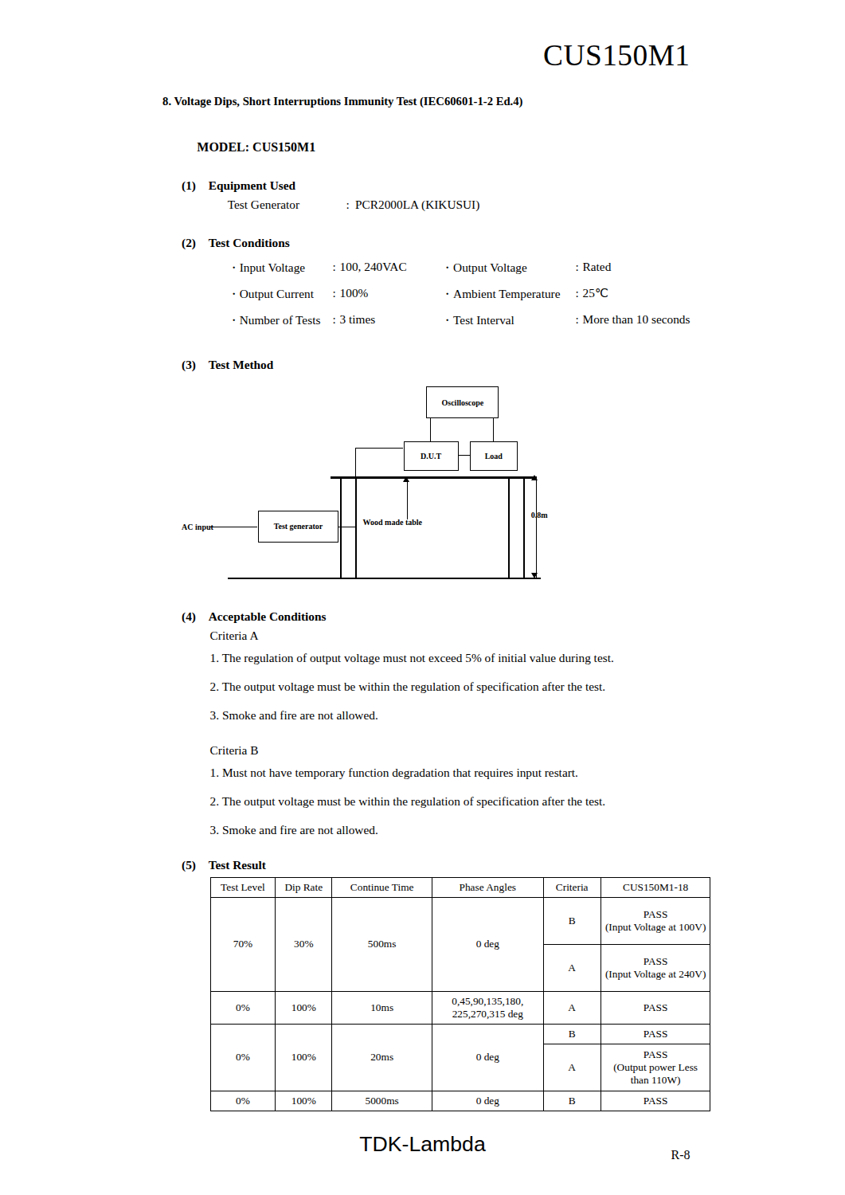CUS150M1
8. Voltage Dips, Short Interruptions Immunity Test (IEC60601-1-2 Ed.4)
MODEL: CUS150M1
(1) Equipment Used
Test Generator: PCR2000LA (KIKUSUI)
(2) Test Conditions
| ・Input Voltage | : | 100, 240VAC | ・Output Voltage | : | Rated |
| ・Output Current | : | 100% | ・Ambient Temperature | : | 25℃ |
| ・Number of Tests | : | 3 times | ・Test Interval | : | More than 10 seconds |
(3) Test Method
Oscilloscope
D.U.T
Load
Test generator
AC input
Wood made table
0.8m
(4) Acceptable Conditions
Criteria A
1. The regulation of output voltage must not exceed 5% of initial value during test.
2. The output voltage must be within the regulation of specification after the test.
3. Smoke and fire are not allowed.
Criteria B
1. Must not have temporary function degradation that requires input restart.
2. The output voltage must be within the regulation of specification after the test.
3. Smoke and fire are not allowed.
(5) Test Result
| Test Level | Dip Rate | Continue Time | Phase Angles | Criteria | CUS150M1-18 |
| --- | --- | --- | --- | --- | --- |
| 70% | 30% | 500ms | 0 deg | B | PASS (Input Voltage at 100V) |
| A | PASS (Input Voltage at 240V) |
| 0% | 100% | 10ms | 0,45,90,135,180, 225,270,315 deg | A | PASS |
| 0% | 100% | 20ms | 0 deg | B | PASS |
| A | PASS (Output power Less than 110W) |
| 0% | 100% | 5000ms | 0 deg | B | PASS |
TDK-Lambda
R-8